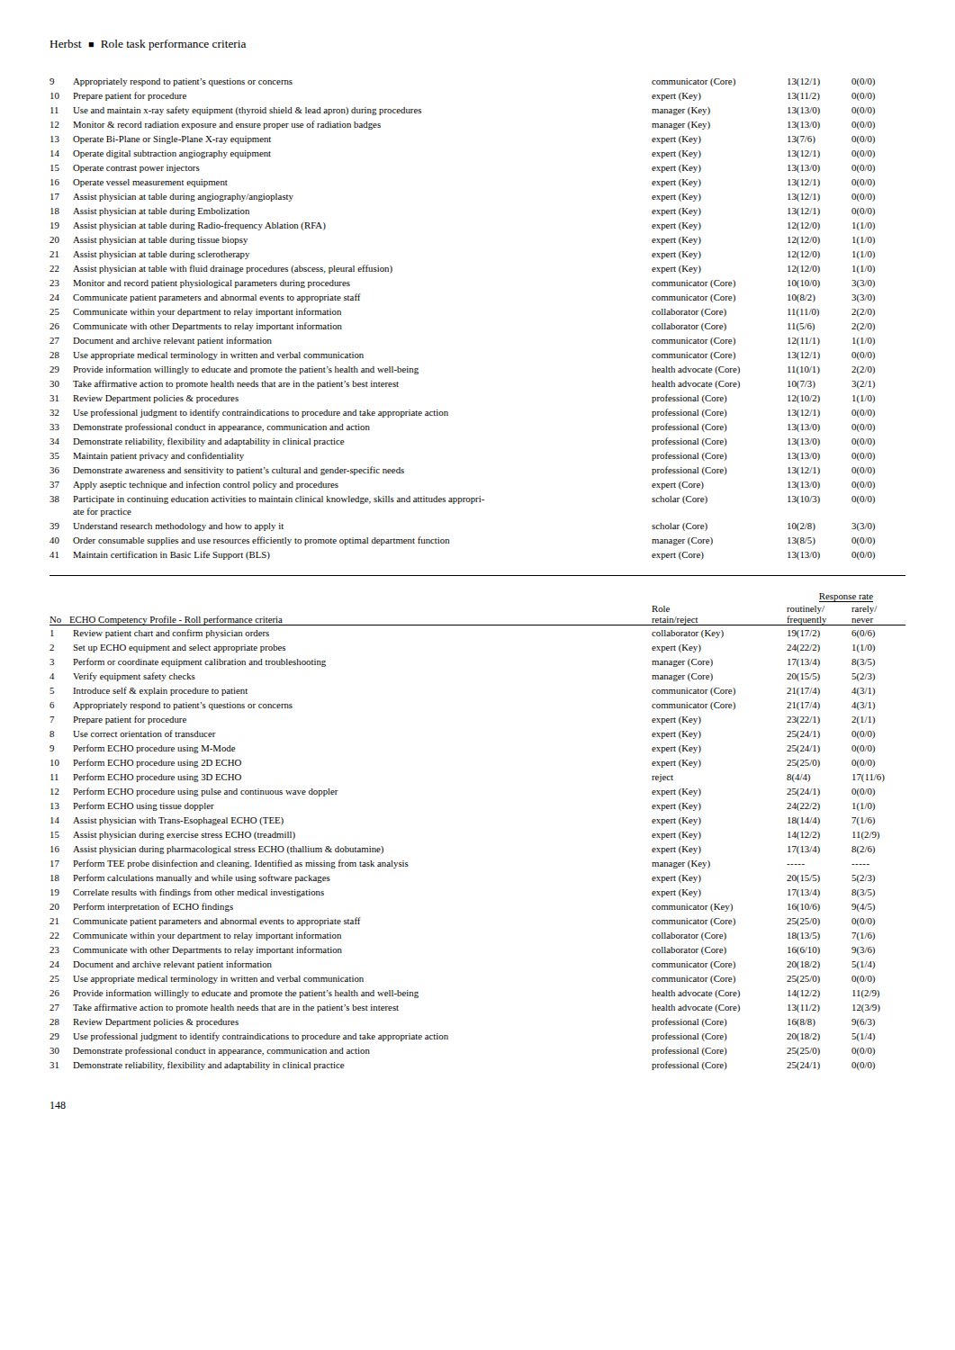Herbst ■ Role task performance criteria
| 9 | Appropriately respond to patient’s questions or concerns | communicator (Core) | 13(12/1) | 0(0/0) |
| 10 | Prepare patient for procedure | expert (Key) | 13(11/2) | 0(0/0) |
| 11 | Use and maintain x-ray safety equipment (thyroid shield & lead apron) during procedures | manager (Key) | 13(13/0) | 0(0/0) |
| 12 | Monitor & record radiation exposure and ensure proper use of radiation badges | manager (Key) | 13(13/0) | 0(0/0) |
| 13 | Operate Bi-Plane or Single-Plane X-ray equipment | expert (Key) | 13(7/6) | 0(0/0) |
| 14 | Operate digital subtraction angiography equipment | expert (Key) | 13(12/1) | 0(0/0) |
| 15 | Operate contrast power injectors | expert (Key) | 13(13/0) | 0(0/0) |
| 16 | Operate vessel measurement equipment | expert (Key) | 13(12/1) | 0(0/0) |
| 17 | Assist physician at table during angiography/angioplasty | expert (Key) | 13(12/1) | 0(0/0) |
| 18 | Assist physician at table during Embolization | expert (Key) | 13(12/1) | 0(0/0) |
| 19 | Assist physician at table during Radio-frequency Ablation (RFA) | expert (Key) | 12(12/0) | 1(1/0) |
| 20 | Assist physician at table during tissue biopsy | expert (Key) | 12(12/0) | 1(1/0) |
| 21 | Assist physician at table during sclerotherapy | expert (Key) | 12(12/0) | 1(1/0) |
| 22 | Assist physician at table with fluid drainage procedures (abscess, pleural effusion) | expert (Key) | 12(12/0) | 1(1/0) |
| 23 | Monitor and record patient physiological parameters during procedures | communicator (Core) | 10(10/0) | 3(3/0) |
| 24 | Communicate patient parameters and abnormal events to appropriate staff | communicator (Core) | 10(8/2) | 3(3/0) |
| 25 | Communicate within your department to relay important information | collaborator (Core) | 11(11/0) | 2(2/0) |
| 26 | Communicate with other Departments to relay important information | collaborator (Core) | 11(5/6) | 2(2/0) |
| 27 | Document and archive relevant patient information | communicator (Core) | 12(11/1) | 1(1/0) |
| 28 | Use appropriate medical terminology in written and verbal communication | communicator (Core) | 13(12/1) | 0(0/0) |
| 29 | Provide information willingly to educate and promote the patient’s health and well-being | health advocate (Core) | 11(10/1) | 2(2/0) |
| 30 | Take affirmative action to promote health needs that are in the patient’s best interest | health advocate (Core) | 10(7/3) | 3(2/1) |
| 31 | Review Department policies & procedures | professional (Core) | 12(10/2) | 1(1/0) |
| 32 | Use professional judgment to identify contraindications to procedure and take appropriate action | professional (Core) | 13(12/1) | 0(0/0) |
| 33 | Demonstrate professional conduct in appearance, communication and action | professional (Core) | 13(13/0) | 0(0/0) |
| 34 | Demonstrate reliability, flexibility and adaptability in clinical practice | professional (Core) | 13(13/0) | 0(0/0) |
| 35 | Maintain patient privacy and confidentiality | professional (Core) | 13(13/0) | 0(0/0) |
| 36 | Demonstrate awareness and sensitivity to patient’s cultural and gender-specific needs | professional (Core) | 13(12/1) | 0(0/0) |
| 37 | Apply aseptic technique and infection control policy and procedures | expert (Core) | 13(13/0) | 0(0/0) |
| 38 | Participate in continuing education activities to maintain clinical knowledge, skills and attitudes appropri- ate for practice | scholar (Core) | 13(10/3) | 0(0/0) |
| 39 | Understand research methodology and how to apply it | scholar (Core) | 10(2/8) | 3(3/0) |
| 40 | Order consumable supplies and use resources efficiently to promote optimal department function | manager (Core) | 13(8/5) | 0(0/0) |
| 41 | Maintain certification in Basic Life Support (BLS) | expert (Core) | 13(13/0) | 0(0/0) |
| | | | Response rate |
| No | ECHO Competency Profile - Roll performance criteria | Role retain/reject | routinely/ frequently | rarely/ never |
| 1 | Review patient chart and confirm physician orders | collaborator (Key) | 19(17/2) | 6(0/6) |
| 2 | Set up ECHO equipment and select appropriate probes | expert (Key) | 24(22/2) | 1(1/0) |
| 3 | Perform or coordinate equipment calibration and troubleshooting | manager (Core) | 17(13/4) | 8(3/5) |
| 4 | Verify equipment safety checks | manager (Core) | 20(15/5) | 5(2/3) |
| 5 | Introduce self & explain procedure to patient | communicator (Core) | 21(17/4) | 4(3/1) |
| 6 | Appropriately respond to patient’s questions or concerns | communicator (Core) | 21(17/4) | 4(3/1) |
| 7 | Prepare patient for procedure | expert (Key) | 23(22/1) | 2(1/1) |
| 8 | Use correct orientation of transducer | expert (Key) | 25(24/1) | 0(0/0) |
| 9 | Perform ECHO procedure using M-Mode | expert (Key) | 25(24/1) | 0(0/0) |
| 10 | Perform ECHO procedure using 2D ECHO | expert (Key) | 25(25/0) | 0(0/0) |
| 11 | Perform ECHO procedure using 3D ECHO | reject | 8(4/4) | 17(11/6) |
| 12 | Perform ECHO procedure using pulse and continuous wave doppler | expert (Key) | 25(24/1) | 0(0/0) |
| 13 | Perform ECHO using tissue doppler | expert (Key) | 24(22/2) | 1(1/0) |
| 14 | Assist physician with Trans-Esophageal ECHO (TEE) | expert (Key) | 18(14/4) | 7(1/6) |
| 15 | Assist physician during exercise stress ECHO (treadmill) | expert (Key) | 14(12/2) | 11(2/9) |
| 16 | Assist physician during pharmacological stress ECHO (thallium & dobutamine) | expert (Key) | 17(13/4) | 8(2/6) |
| 17 | Perform TEE probe disinfection and cleaning. Identified as missing from task analysis | manager (Key) | ----- | ----- |
| 18 | Perform calculations manually and while using software packages | expert (Key) | 20(15/5) | 5(2/3) |
| 19 | Correlate results with findings from other medical investigations | expert (Key) | 17(13/4) | 8(3/5) |
| 20 | Perform interpretation of ECHO findings | communicator (Key) | 16(10/6) | 9(4/5) |
| 21 | Communicate patient parameters and abnormal events to appropriate staff | communicator (Core) | 25(25/0) | 0(0/0) |
| 22 | Communicate within your department to relay important information | collaborator (Core) | 18(13/5) | 7(1/6) |
| 23 | Communicate with other Departments to relay important information | collaborator (Core) | 16(6/10) | 9(3/6) |
| 24 | Document and archive relevant patient information | communicator (Core) | 20(18/2) | 5(1/4) |
| 25 | Use appropriate medical terminology in written and verbal communication | communicator (Core) | 25(25/0) | 0(0/0) |
| 26 | Provide information willingly to educate and promote the patient’s health and well-being | health advocate (Core) | 14(12/2) | 11(2/9) |
| 27 | Take affirmative action to promote health needs that are in the patient’s best interest | health advocate (Core) | 13(11/2) | 12(3/9) |
| 28 | Review Department policies & procedures | professional (Core) | 16(8/8) | 9(6/3) |
| 29 | Use professional judgment to identify contraindications to procedure and take appropriate action | professional (Core) | 20(18/2) | 5(1/4) |
| 30 | Demonstrate professional conduct in appearance, communication and action | professional (Core) | 25(25/0) | 0(0/0) |
| 31 | Demonstrate reliability, flexibility and adaptability in clinical practice | professional (Core) | 25(24/1) | 0(0/0) |
148